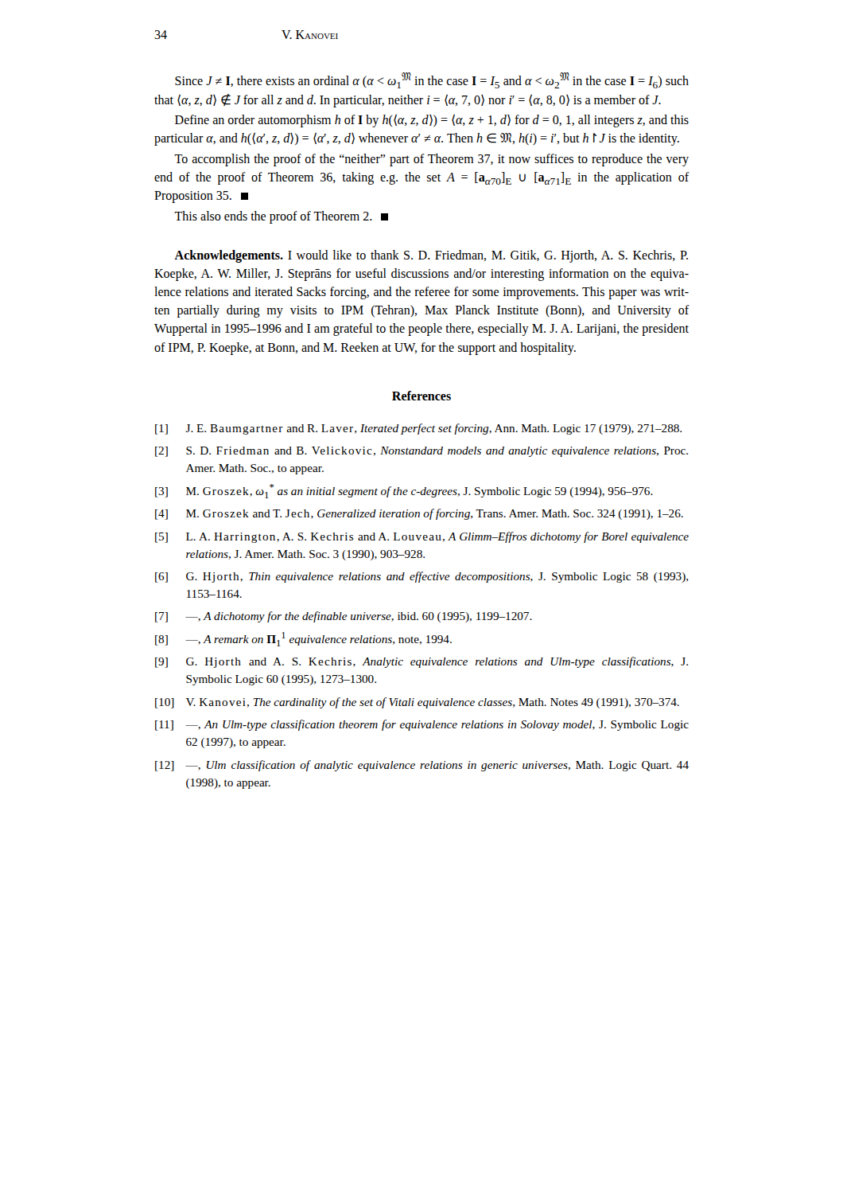34 V. Kanovei
Since J ≠ I, there exists an ordinal α (α < ω1𝔐 in the case I = I5 and α < ω2𝔐 in the case I = I6) such that ⟨α, z, d⟩ ∉ J for all z and d. In particular, neither i = ⟨α, 7, 0⟩ nor i′ = ⟨α, 8, 0⟩ is a member of J.
Define an order automorphism h of I by h(⟨α, z, d⟩) = ⟨α, z + 1, d⟩ for d = 0, 1, all integers z, and this particular α, and h(⟨α′, z, d⟩) = ⟨α′, z, d⟩ whenever α′ ≠ α. Then h ∈ 𝔐, h(i) = i′, but h↾J is the identity.
To accomplish the proof of the “neither” part of Theorem 37, it now suffices to reproduce the very end of the proof of Theorem 36, taking e.g. the set A = [aα70]E ∪ [aα71]E in the application of Proposition 35.
This also ends the proof of Theorem 2.
Acknowledgements. I would like to thank S. D. Friedman, M. Gitik, G. Hjorth, A. S. Kechris, P. Koepke, A. W. Miller, J. Steprāns for useful discussions and/or interesting information on the equivalence relations and iterated Sacks forcing, and the referee for some improvements. This paper was written partially during my visits to IPM (Tehran), Max Planck Institute (Bonn), and University of Wuppertal in 1995–1996 and I am grateful to the people there, especially M. J. A. Larijani, the president of IPM, P. Koepke, at Bonn, and M. Reeken at UW, for the support and hospitality.
References
[1] J. E. Baumgartner and R. Laver, Iterated perfect set forcing, Ann. Math. Logic 17 (1979), 271–288.
[2] S. D. Friedman and B. Velickovic, Nonstandard models and analytic equivalence relations, Proc. Amer. Math. Soc., to appear.
[3] M. Groszek, ω1* as an initial segment of the c-degrees, J. Symbolic Logic 59 (1994), 956–976.
[4] M. Groszek and T. Jech, Generalized iteration of forcing, Trans. Amer. Math. Soc. 324 (1991), 1–26.
[5] L. A. Harrington, A. S. Kechris and A. Louveau, A Glimm–Effros dichotomy for Borel equivalence relations, J. Amer. Math. Soc. 3 (1990), 903–928.
[6] G. Hjorth, Thin equivalence relations and effective decompositions, J. Symbolic Logic 58 (1993), 1153–1164.
[7]—, A dichotomy for the definable universe, ibid. 60 (1995), 1199–1207.
[8]—, A remark on Π11 equivalence relations, note, 1994.
[9] G. Hjorth and A. S. Kechris, Analytic equivalence relations and Ulm-type classifications, J. Symbolic Logic 60 (1995), 1273–1300.
[10] V. Kanovei, The cardinality of the set of Vitali equivalence classes, Math. Notes 49 (1991), 370–374.
[11]—, An Ulm-type classification theorem for equivalence relations in Solovay model, J. Symbolic Logic 62 (1997), to appear.
[12]—, Ulm classification of analytic equivalence relations in generic universes, Math. Logic Quart. 44 (1998), to appear.